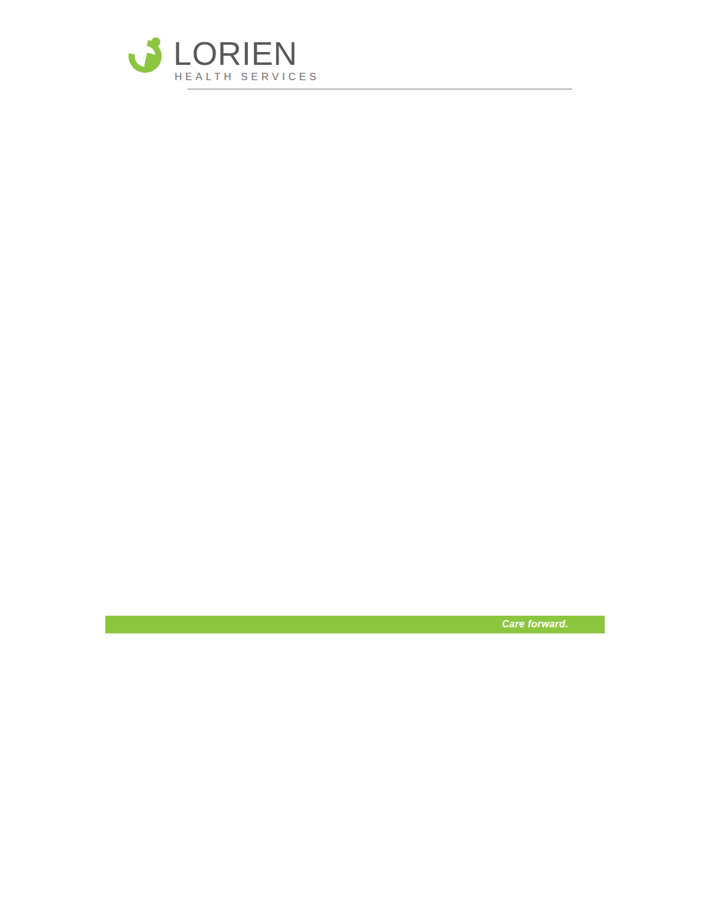LORIEN
HEALTH SERVICES
Care forward.